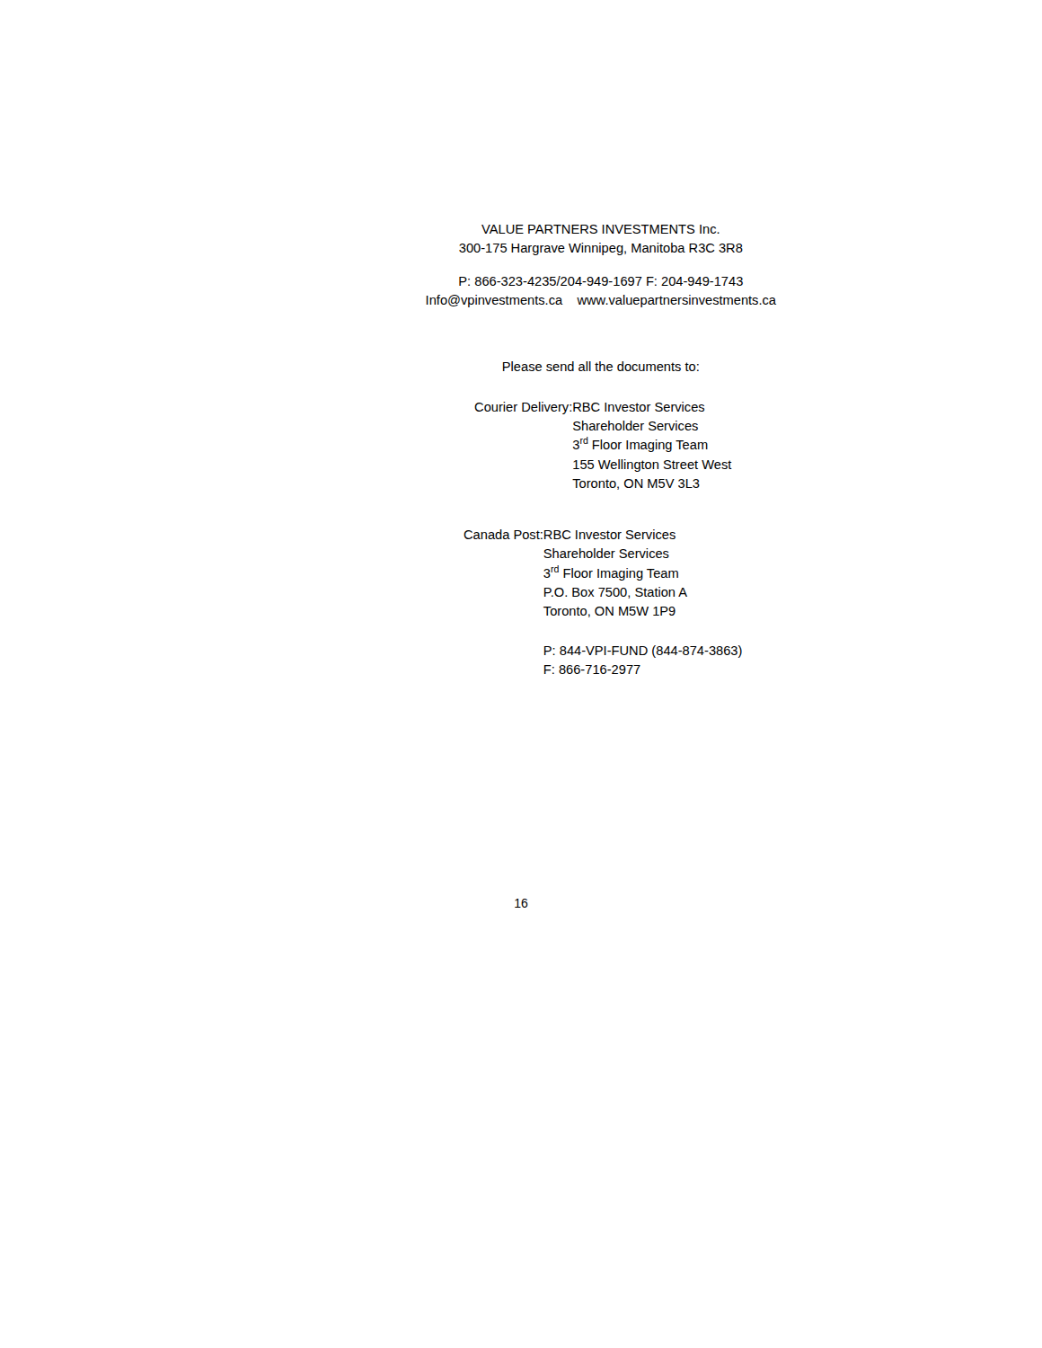VALUE PARTNERS INVESTMENTS Inc.
300-175 Hargrave Winnipeg, Manitoba R3C 3R8
P: 866-323-4235/204-949-1697 F: 204-949-1743
Info@vpinvestments.ca www.valuepartnersinvestments.ca
Please send all the documents to:
| Courier Delivery: | RBC Investor Services Shareholder Services 3 rd Floor Imaging Team 155 Wellington Street West Toronto, ON M5V 3L3 |
| Canada Post: | RBC Investor Services Shareholder Services 3 rd Floor Imaging Team P.O. Box 7500, Station A Toronto, ON M5W 1P9 P: 844-VPI-FUND (844-874-3863) F: 866-716-2977 |
16